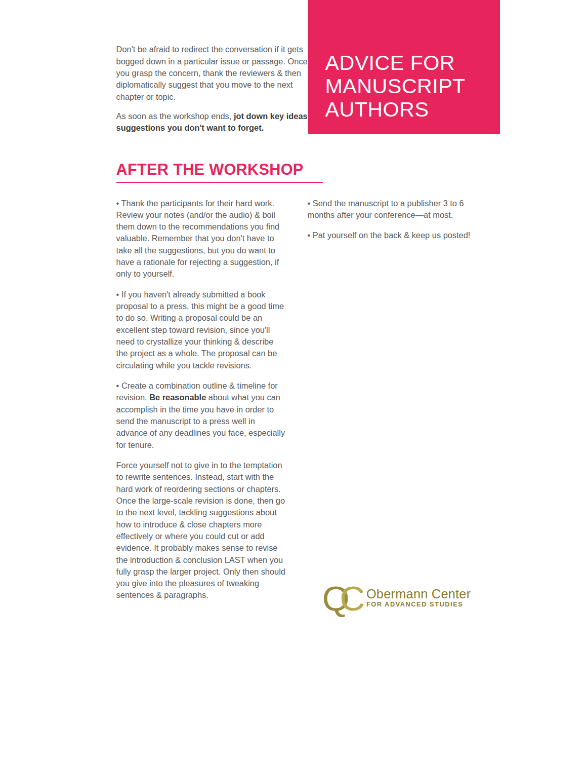Advice for
Manuscript
Authors
Don't be afraid to redirect the conversation if it gets bogged down in a particular issue or passage. Once you grasp the concern, thank the reviewers & then diplomatically suggest that you move to the next chapter or topic.
As soon as the workshop ends, jot down key ideas & suggestions you don't want to forget.
After the Workshop
• Thank the participants for their hard work. Review your notes (and/or the audio) & boil them down to the recommendations you find valuable. Remember that you don't have to take all the suggestions, but you do want to have a rationale for rejecting a suggestion, if only to yourself.
• If you haven't already submitted a book proposal to a press, this might be a good time to do so. Writing a proposal could be an excellent step toward revision, since you'll need to crystallize your thinking & describe the project as a whole. The proposal can be circulating while you tackle revisions.
• Create a combination outline & timeline for revision. Be reasonable about what you can accomplish in the time you have in order to send the manuscript to a press well in advance of any deadlines you face, especially for tenure.
Force yourself not to give in to the temptation to rewrite sentences. Instead, start with the hard work of reordering sections or chapters. Once the large-scale revision is done, then go to the next level, tackling suggestions about how to introduce & close chapters more effectively or where you could cut or add evidence. It probably makes sense to revise the introduction & conclusion LAST when you fully grasp the larger project. Only then should you give into the pleasures of tweaking sentences & paragraphs.
• Send the manuscript to a publisher 3 to 6 months after your conference—at most.
• Pat yourself on the back & keep us posted!
QC
Obermann Center
for Advanced Studies